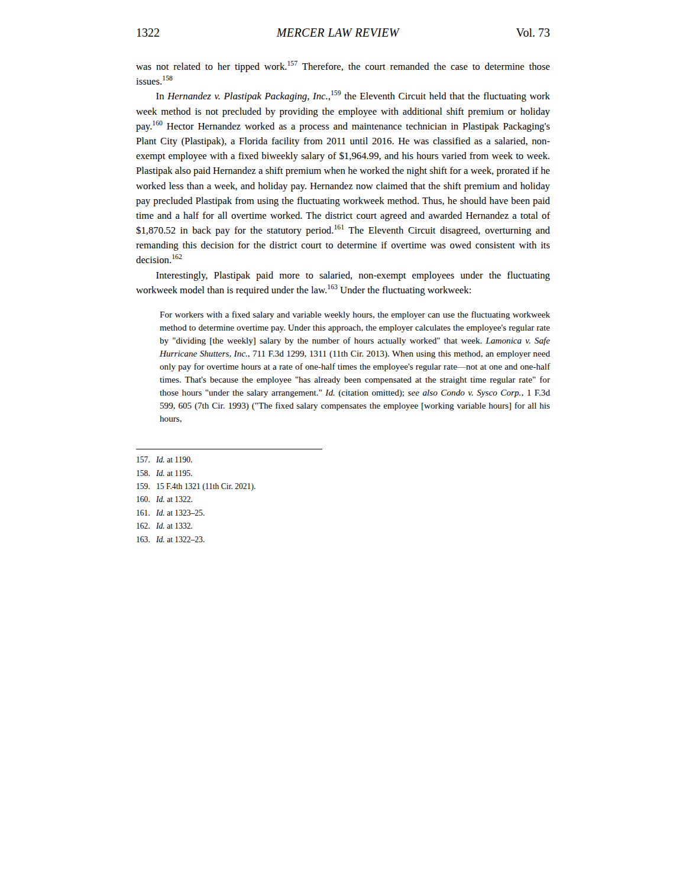1322 MERCER LAW REVIEW Vol. 73
was not related to her tipped work.157 Therefore, the court remanded the case to determine those issues.158
In Hernandez v. Plastipak Packaging, Inc.,159 the Eleventh Circuit held that the fluctuating work week method is not precluded by providing the employee with additional shift premium or holiday pay.160 Hector Hernandez worked as a process and maintenance technician in Plastipak Packaging's Plant City (Plastipak), a Florida facility from 2011 until 2016. He was classified as a salaried, non-exempt employee with a fixed biweekly salary of $1,964.99, and his hours varied from week to week. Plastipak also paid Hernandez a shift premium when he worked the night shift for a week, prorated if he worked less than a week, and holiday pay. Hernandez now claimed that the shift premium and holiday pay precluded Plastipak from using the fluctuating workweek method. Thus, he should have been paid time and a half for all overtime worked. The district court agreed and awarded Hernandez a total of $1,870.52 in back pay for the statutory period.161 The Eleventh Circuit disagreed, overturning and remanding this decision for the district court to determine if overtime was owed consistent with its decision.162
Interestingly, Plastipak paid more to salaried, non-exempt employees under the fluctuating workweek model than is required under the law.163 Under the fluctuating workweek:
For workers with a fixed salary and variable weekly hours, the employer can use the fluctuating workweek method to determine overtime pay. Under this approach, the employer calculates the employee's regular rate by "dividing [the weekly] salary by the number of hours actually worked" that week. Lamonica v. Safe Hurricane Shutters, Inc., 711 F.3d 1299, 1311 (11th Cir. 2013). When using this method, an employer need only pay for overtime hours at a rate of one-half times the employee's regular rate—not at one and one-half times. That's because the employee "has already been compensated at the straight time regular rate" for those hours "under the salary arrangement." Id. (citation omitted); see also Condo v. Sysco Corp., 1 F.3d 599, 605 (7th Cir. 1993) ("The fixed salary compensates the employee [working variable hours] for all his hours,
157. Id. at 1190.
158. Id. at 1195.
159. 15 F.4th 1321 (11th Cir. 2021).
160. Id. at 1322.
161. Id. at 1323–25.
162. Id. at 1332.
163. Id. at 1322–23.